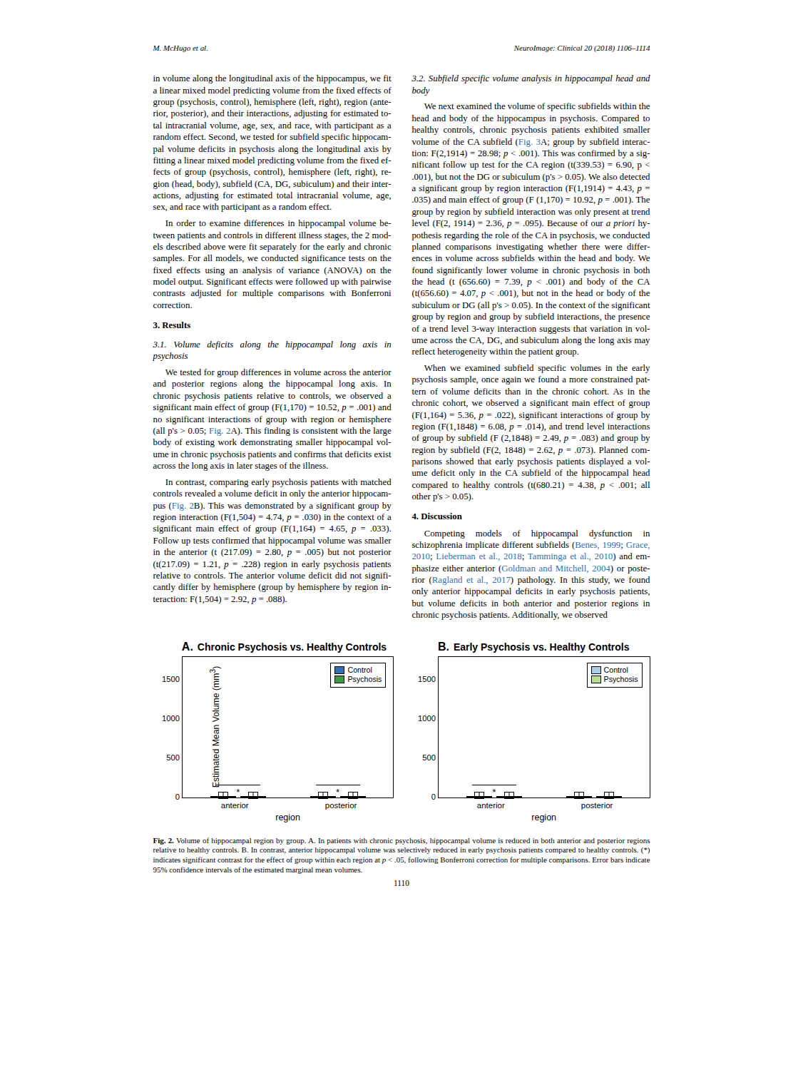M. McHugo et al.
NeuroImage: Clinical 20 (2018) 1106–1114
in volume along the longitudinal axis of the hippocampus, we fit a linear mixed model predicting volume from the fixed effects of group (psychosis, control), hemisphere (left, right), region (anterior, posterior), and their interactions, adjusting for estimated total intracranial volume, age, sex, and race, with participant as a random effect. Second, we tested for subfield specific hippocampal volume deficits in psychosis along the longitudinal axis by fitting a linear mixed model predicting volume from the fixed effects of group (psychosis, control), hemisphere (left, right), region (head, body), subfield (CA, DG, subiculum) and their interactions, adjusting for estimated total intracranial volume, age, sex, and race with participant as a random effect.
In order to examine differences in hippocampal volume between patients and controls in different illness stages, the 2 models described above were fit separately for the early and chronic samples. For all models, we conducted significance tests on the fixed effects using an analysis of variance (ANOVA) on the model output. Significant effects were followed up with pairwise contrasts adjusted for multiple comparisons with Bonferroni correction.
3. Results
3.1. Volume deficits along the hippocampal long axis in psychosis
We tested for group differences in volume across the anterior and posterior regions along the hippocampal long axis. In chronic psychosis patients relative to controls, we observed a significant main effect of group (F(1,170) = 10.52, p = .001) and no significant interactions of group with region or hemisphere (all p's > 0.05; Fig. 2 A). This finding is consistent with the large body of existing work demonstrating smaller hippocampal volume in chronic psychosis patients and confirms that deficits exist across the long axis in later stages of the illness.
In contrast, comparing early psychosis patients with matched controls revealed a volume deficit in only the anterior hippocampus (Fig. 2 B). This was demonstrated by a significant group by region interaction (F(1,504) = 4.74, p = .030) in the context of a significant main effect of group (F(1,164) = 4.65, p = .033). Follow up tests confirmed that hippocampal volume was smaller in the anterior (t (217.09) = 2.80, p = .005) but not posterior (t(217.09) = 1.21, p = .228) region in early psychosis patients relative to controls. The anterior volume deficit did not significantly differ by hemisphere (group by hemisphere by region interaction: F(1,504) = 2.92, p = .088).
3.2. Subfield specific volume analysis in hippocampal head and body
We next examined the volume of specific subfields within the head and body of the hippocampus in psychosis. Compared to healthy controls, chronic psychosis patients exhibited smaller volume of the CA subfield (Fig. 3 A; group by subfield interaction: F(2,1914) = 28.98; p < .001). This was confirmed by a significant follow up test for the CA region (t(339.53) = 6.90, p < .001), but not the DG or subiculum (p's > 0.05). We also detected a significant group by region interaction (F(1,1914) = 4.43, p = .035) and main effect of group (F (1,170) = 10.92, p = .001). The group by region by subfield interaction was only present at trend level (F(2, 1914) = 2.36, p = .095). Because of our a priori hypothesis regarding the role of the CA in psychosis, we conducted planned comparisons investigating whether there were differences in volume across subfields within the head and body. We found significantly lower volume in chronic psychosis in both the head (t (656.60) = 7.39, p < .001) and body of the CA (t(656.60) = 4.07, p < .001), but not in the head or body of the subiculum or DG (all p's > 0.05). In the context of the significant group by region and group by subfield interactions, the presence of a trend level 3-way interaction suggests that variation in volume across the CA, DG, and subiculum along the long axis may reflect heterogeneity within the patient group.
When we examined subfield specific volumes in the early psychosis sample, once again we found a more constrained pattern of volume deficits than in the chronic cohort. As in the chronic cohort, we observed a significant main effect of group (F(1,164) = 5.36, p = .022), significant interactions of group by region (F(1,1848) = 6.08, p = .014), and trend level interactions of group by subfield (F (2,1848) = 2.49, p = .083) and group by region by subfield (F(2, 1848) = 2.62, p = .073). Planned comparisons showed that early psychosis patients displayed a volume deficit only in the CA subfield of the hippocampal head compared to healthy controls (t(680.21) = 4.38, p < .001; all other p's > 0.05).
4. Discussion
Competing models of hippocampal dysfunction in schizophrenia implicate different subfields (Benes, 1999; Grace, 2010; Lieberman et al., 2018; Tamminga et al., 2010) and emphasize either anterior (Goldman and Mitchell, 2004) or posterior (Ragland et al., 2017) pathology. In this study, we found only anterior hippocampal deficits in early psychosis patients, but volume deficits in both anterior and posterior regions in chronic psychosis patients. Additionally, we observed
A. Chronic Psychosis vs. Healthy Controls
Estimated Mean Volume (mm3)
0 500 1000 1500
Control
Psychosis
*
*
anterior posterior
region
B. Early Psychosis vs. Healthy Controls
0 500 1000 1500
Control
Psychosis
*
anterior posterior
region
Fig. 2. Volume of hippocampal region by group. A. In patients with chronic psychosis, hippocampal volume is reduced in both anterior and posterior regions relative to healthy controls. B. In contrast, anterior hippocampal volume was selectively reduced in early psychosis patients compared to healthy controls. (*) indicates significant contrast for the effect of group within each region at p < .05, following Bonferroni correction for multiple comparisons. Error bars indicate 95% confidence intervals of the estimated marginal mean volumes.
1110